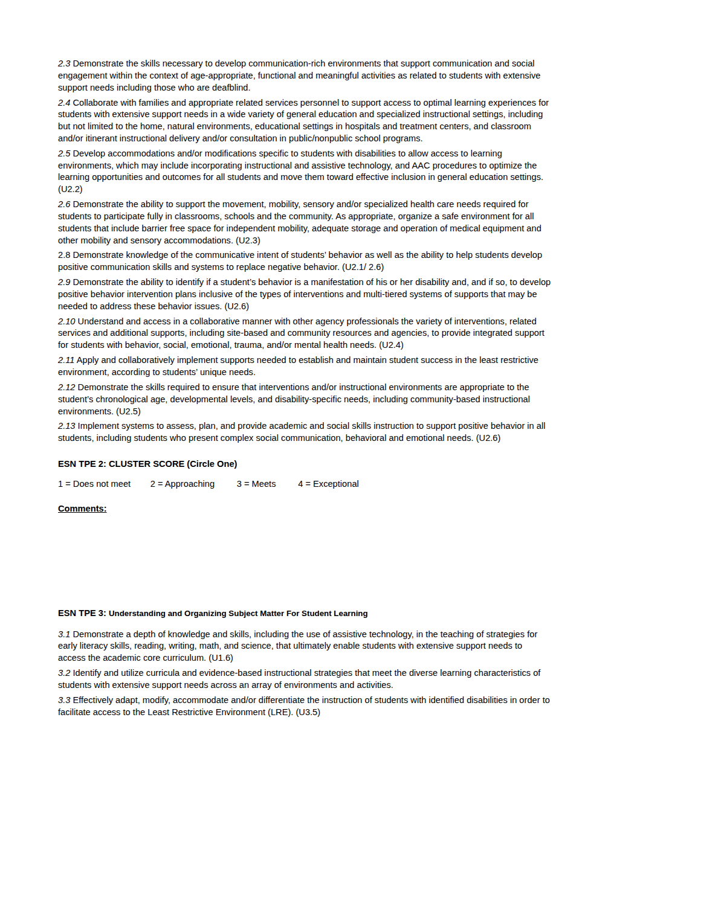2.3 Demonstrate the skills necessary to develop communication-rich environments that support communication and social engagement within the context of age-appropriate, functional and meaningful activities as related to students with extensive support needs including those who are deafblind.
2.4 Collaborate with families and appropriate related services personnel to support access to optimal learning experiences for students with extensive support needs in a wide variety of general education and specialized instructional settings, including but not limited to the home, natural environments, educational settings in hospitals and treatment centers, and classroom and/or itinerant instructional delivery and/or consultation in public/nonpublic school programs.
2.5 Develop accommodations and/or modifications specific to students with disabilities to allow access to learning environments, which may include incorporating instructional and assistive technology, and AAC procedures to optimize the learning opportunities and outcomes for all students and move them toward effective inclusion in general education settings. (U2.2)
2.6 Demonstrate the ability to support the movement, mobility, sensory and/or specialized health care needs required for students to participate fully in classrooms, schools and the community. As appropriate, organize a safe environment for all students that include barrier free space for independent mobility, adequate storage and operation of medical equipment and other mobility and sensory accommodations. (U2.3)
2.8 Demonstrate knowledge of the communicative intent of students’ behavior as well as the ability to help students develop positive communication skills and systems to replace negative behavior. (U2.1/ 2.6)
2.9 Demonstrate the ability to identify if a student’s behavior is a manifestation of his or her disability and, and if so, to develop positive behavior intervention plans inclusive of the types of interventions and multi-tiered systems of supports that may be needed to address these behavior issues. (U2.6)
2.10 Understand and access in a collaborative manner with other agency professionals the variety of interventions, related services and additional supports, including site-based and community resources and agencies, to provide integrated support for students with behavior, social, emotional, trauma, and/or mental health needs. (U2.4)
2.11 Apply and collaboratively implement supports needed to establish and maintain student success in the least restrictive environment, according to students’ unique needs.
2.12 Demonstrate the skills required to ensure that interventions and/or instructional environments are appropriate to the student’s chronological age, developmental levels, and disability-specific needs, including community-based instructional environments. (U2.5)
2.13 Implement systems to assess, plan, and provide academic and social skills instruction to support positive behavior in all students, including students who present complex social communication, behavioral and emotional needs. (U2.6)
ESN TPE 2: CLUSTER SCORE (Circle One)
1 = Does not meet 2 = Approaching 3 = Meets 4 = Exceptional
Comments:
ESN TPE 3: Understanding and Organizing Subject Matter For Student Learning
3.1 Demonstrate a depth of knowledge and skills, including the use of assistive technology, in the teaching of strategies for early literacy skills, reading, writing, math, and science, that ultimately enable students with extensive support needs to access the academic core curriculum. (U1.6)
3.2 Identify and utilize curricula and evidence-based instructional strategies that meet the diverse learning characteristics of students with extensive support needs across an array of environments and activities.
3.3 Effectively adapt, modify, accommodate and/or differentiate the instruction of students with identified disabilities in order to facilitate access to the Least Restrictive Environment (LRE). (U3.5)